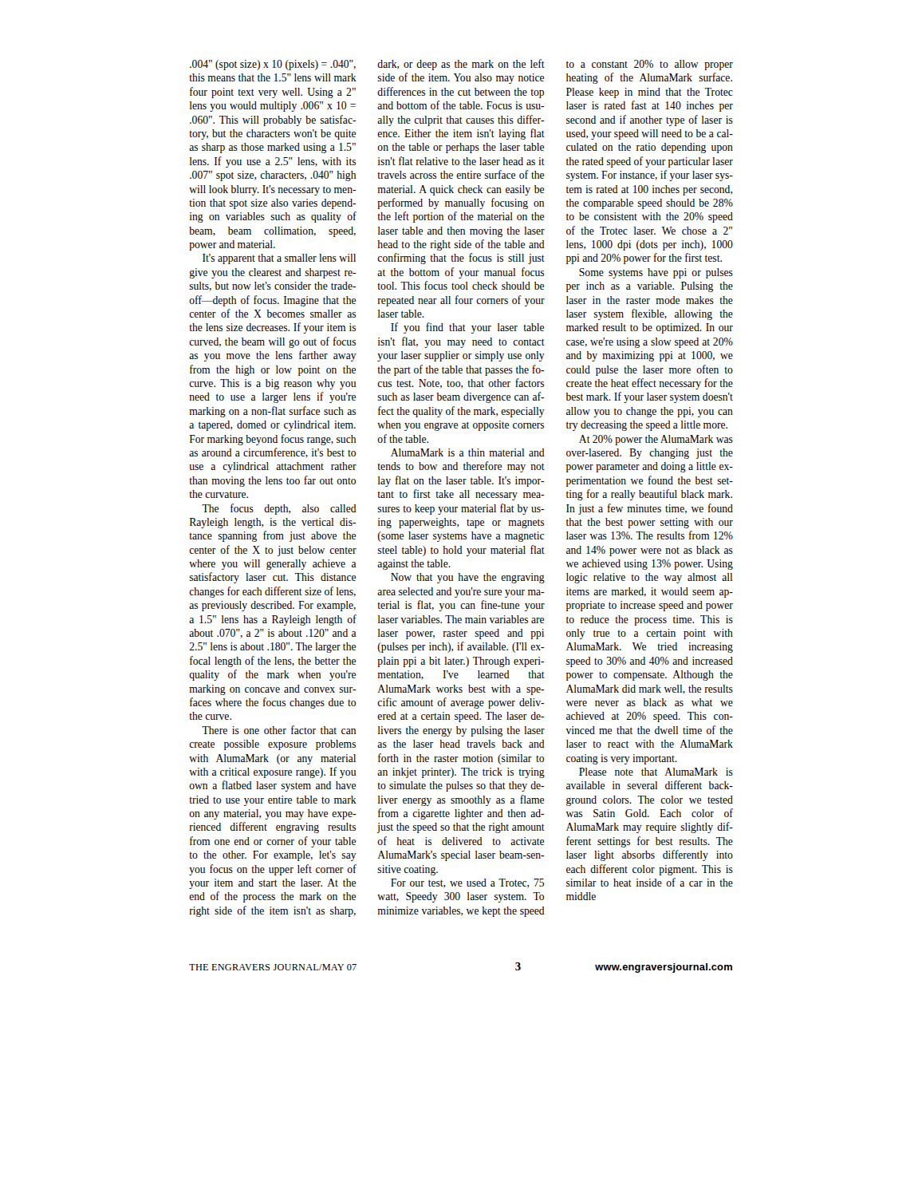.004" (spot size) x 10 (pixels) = .040", this means that the 1.5" lens will mark four point text very well. Using a 2" lens you would multiply .006" x 10 = .060". This will probably be satisfactory, but the characters won't be quite as sharp as those marked using a 1.5" lens. If you use a 2.5" lens, with its .007" spot size, characters, .040" high will look blurry. It's necessary to mention that spot size also varies depending on variables such as quality of beam, beam collimation, speed, power and material.
It's apparent that a smaller lens will give you the clearest and sharpest results, but now let's consider the tradeoff—depth of focus. Imagine that the center of the X becomes smaller as the lens size decreases. If your item is curved, the beam will go out of focus as you move the lens farther away from the high or low point on the curve. This is a big reason why you need to use a larger lens if you're marking on a non-flat surface such as a tapered, domed or cylindrical item. For marking beyond focus range, such as around a circumference, it's best to use a cylindrical attachment rather than moving the lens too far out onto the curvature.
The focus depth, also called Rayleigh length, is the vertical distance spanning from just above the center of the X to just below center where you will generally achieve a satisfactory laser cut. This distance changes for each different size of lens, as previously described. For example, a 1.5" lens has a Rayleigh length of about .070", a 2" is about .120" and a 2.5" lens is about .180". The larger the focal length of the lens, the better the quality of the mark when you're marking on concave and convex surfaces where the focus changes due to the curve.
There is one other factor that can create possible exposure problems with AlumaMark (or any material with a critical exposure range). If you own a flatbed laser system and have tried to use your entire table to mark on any material, you may have experienced different engraving results from one end or corner of your table to the other. For example, let's say you focus on the upper left corner of your item and start the laser. At the end of the process the mark on the right side of the item isn't as sharp, dark, or deep as the mark on the left side of the item. You also may notice differences in the cut between the top and bottom of the table. Focus is usually the culprit that causes this difference. Either the item isn't laying flat on the table or perhaps the laser table isn't flat relative to the laser head as it travels across the entire surface of the material. A quick check can easily be performed by manually focusing on the left portion of the material on the laser table and then moving the laser head to the right side of the table and confirming that the focus is still just at the bottom of your manual focus tool. This focus tool check should be repeated near all four corners of your laser table.
If you find that your laser table isn't flat, you may need to contact your laser supplier or simply use only the part of the table that passes the focus test. Note, too, that other factors such as laser beam divergence can affect the quality of the mark, especially when you engrave at opposite corners of the table.
AlumaMark is a thin material and tends to bow and therefore may not lay flat on the laser table. It's important to first take all necessary measures to keep your material flat by using paperweights, tape or magnets (some laser systems have a magnetic steel table) to hold your material flat against the table.
Now that you have the engraving area selected and you're sure your material is flat, you can fine-tune your laser variables. The main variables are laser power, raster speed and ppi (pulses per inch), if available. (I'll explain ppi a bit later.) Through experimentation, I've learned that AlumaMark works best with a specific amount of average power delivered at a certain speed. The laser delivers the energy by pulsing the laser as the laser head travels back and forth in the raster motion (similar to an inkjet printer). The trick is trying to simulate the pulses so that they deliver energy as smoothly as a flame from a cigarette lighter and then adjust the speed so that the right amount of heat is delivered to activate AlumaMark's special laser beam-sensitive coating.
For our test, we used a Trotec, 75 watt, Speedy 300 laser system. To minimize variables, we kept the speed to a constant 20% to allow proper heating of the AlumaMark surface. Please keep in mind that the Trotec laser is rated fast at 140 inches per second and if another type of laser is used, your speed will need to be a calculated on the ratio depending upon the rated speed of your particular laser system. For instance, if your laser system is rated at 100 inches per second, the comparable speed should be 28% to be consistent with the 20% speed of the Trotec laser. We chose a 2" lens, 1000 dpi (dots per inch), 1000 ppi and 20% power for the first test.
Some systems have ppi or pulses per inch as a variable. Pulsing the laser in the raster mode makes the laser system flexible, allowing the marked result to be optimized. In our case, we're using a slow speed at 20% and by maximizing ppi at 1000, we could pulse the laser more often to create the heat effect necessary for the best mark. If your laser system doesn't allow you to change the ppi, you can try decreasing the speed a little more.
At 20% power the AlumaMark was over-lasered. By changing just the power parameter and doing a little experimentation we found the best setting for a really beautiful black mark. In just a few minutes time, we found that the best power setting with our laser was 13%. The results from 12% and 14% power were not as black as we achieved using 13% power. Using logic relative to the way almost all items are marked, it would seem appropriate to increase speed and power to reduce the process time. This is only true to a certain point with AlumaMark. We tried increasing speed to 30% and 40% and increased power to compensate. Although the AlumaMark did mark well, the results were never as black as what we achieved at 20% speed. This convinced me that the dwell time of the laser to react with the AlumaMark coating is very important.
Please note that AlumaMark is available in several different background colors. The color we tested was Satin Gold. Each color of AlumaMark may require slightly different settings for best results. The laser light absorbs differently into each different color pigment. This is similar to heat inside of a car in the middle
The Engravers Journal/May 07
3
www.engraversjournal.com